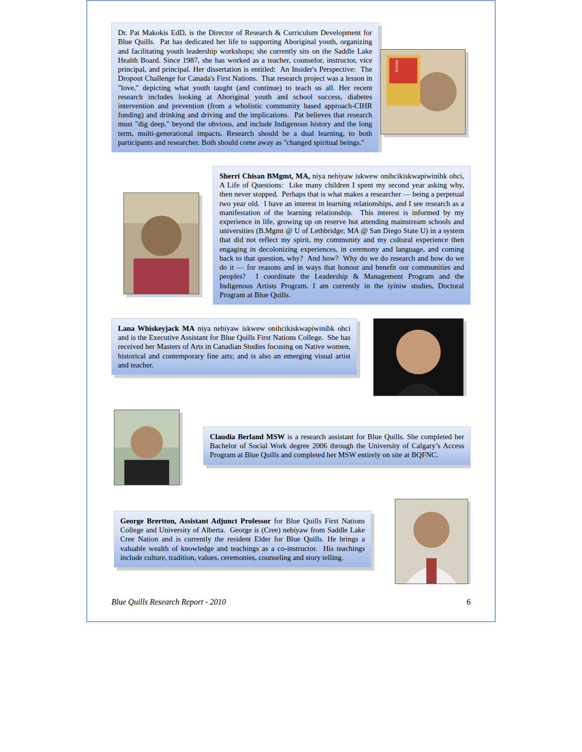Dr. Pat Makokis EdD, is the Director of Research & Curriculum Development for Blue Quills. Pat has dedicated her life to supporting Aboriginal youth, organizing and facilitating youth leadership workshops; she currently sits on the Saddle Lake Health Board. Since 1987, she has worked as a teacher, counselor, instructor, vice principal, and principal. Her dissertation is entitled: An Insider's Perspective: The Dropout Challenge for Canada's First Nations. That research project was a lesson in "love," depicting what youth taught (and continue) to teach us all. Her recent research includes looking at Aboriginal youth and school success, diabetes intervention and prevention (from a wholistic community based approach-CIHR funding) and drinking and driving and the implications. Pat believes that research must "dig deep," beyond the obvious, and include Indigenous history and the long term, multi-generational impacts. Research should be a dual learning, to both participants and researcher. Both should come away as "changed spiritual beings."
Sherri Chisan BMgmt, MA, niya nehiyaw iskwew onihcikiskwapiwinihk ohci, A Life of Questions: Like many children I spent my second year asking why, then never stopped. Perhaps that is what makes a researcher — being a perpetual two year old. I have an interest in learning relationships, and I see research as a manifestation of the learning relationship. This interest is informed by my experience in life, growing up on reserve but attending mainstream schools and universities (B.Mgmt @ U of Lethbridge; MA @ San Diego State U) in a system that did not reflect my spirit, my community and my cultural experience then engaging in decolonizing experiences, in ceremony and language, and coming back to that question, why? And how? Why do we do research and how do we do it — for reasons and in ways that honour and benefit our communities and peoples? I coordinate the Leadership & Management Program and the Indigenous Artists Program. I am currently in the iyiniw studies, Doctoral Program at Blue Quills.
Lana Whiskeyjack MA niya nehiyaw iskwew onihcikiskwapiwinihk ohci and is the Executive Assistant for Blue Quills First Nations College. She has received her Masters of Arts in Canadian Studies focusing on Native women, historical and contemporary fine arts; and is also an emerging visual artist and teacher.
Claudia Berland MSW is a research assistant for Blue Quills. She completed her Bachelor of Social Work degree 2006 through the University of Calgary’s Access Program at Blue Quills and completed her MSW entirely on site at BQFNC.
George Brertton, Assistant Adjunct Professor for Blue Quills First Nations College and University of Alberta. George is (Cree) nehiyaw from Saddle Lake Cree Nation and is currently the resident Elder for Blue Quills. He brings a valuable wealth of knowledge and teachings as a co-instructor. His teachings include culture, tradition, values, ceremonies, counseling and story telling.
Blue Quills Research Report - 2010 6